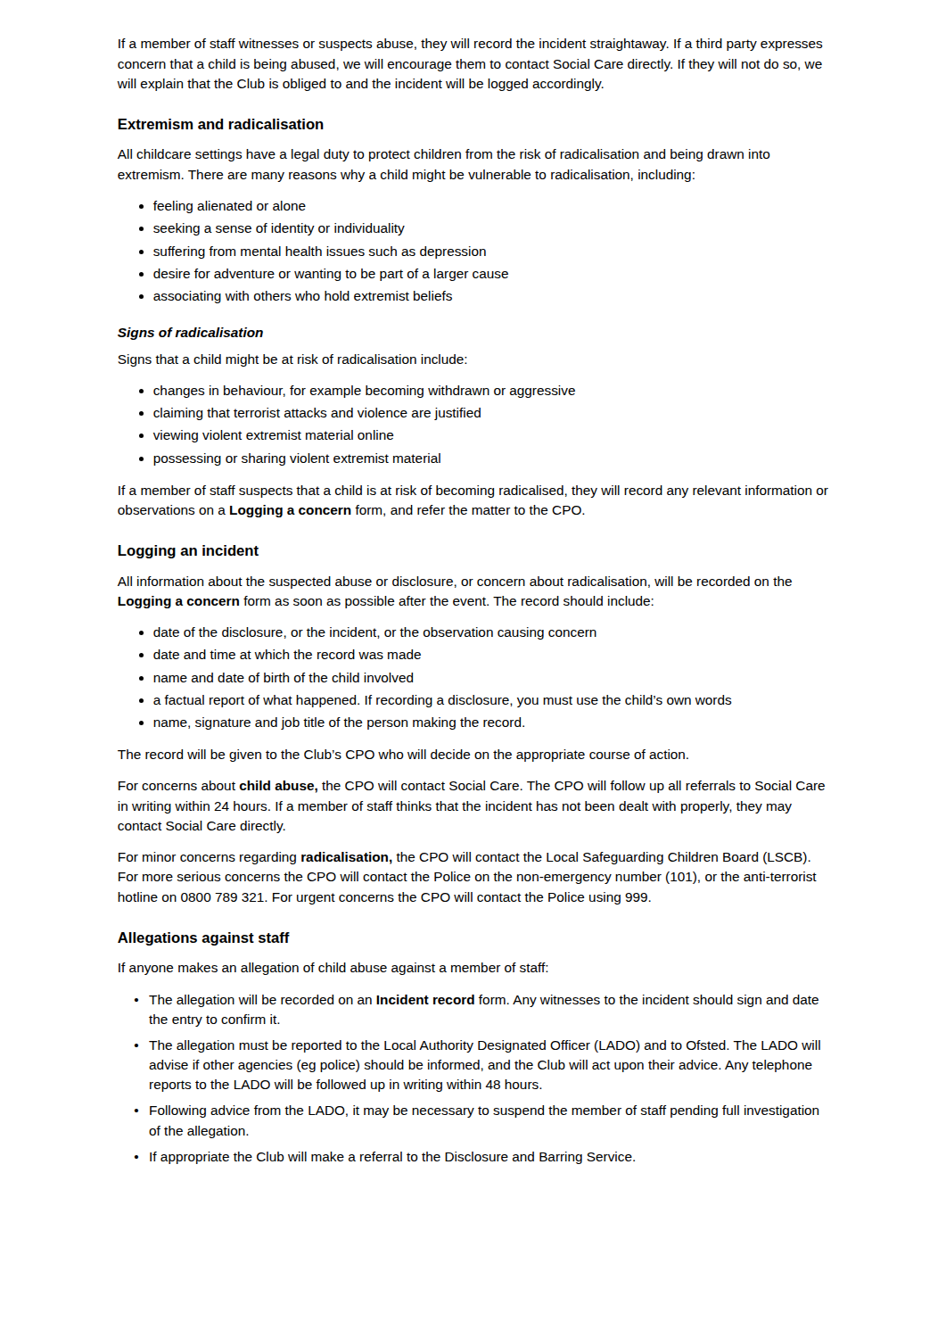If a member of staff witnesses or suspects abuse, they will record the incident straightaway. If a third party expresses concern that a child is being abused, we will encourage them to contact Social Care directly. If they will not do so, we will explain that the Club is obliged to and the incident will be logged accordingly.
Extremism and radicalisation
All childcare settings have a legal duty to protect children from the risk of radicalisation and being drawn into extremism. There are many reasons why a child might be vulnerable to radicalisation, including:
feeling alienated or alone
seeking a sense of identity or individuality
suffering from mental health issues such as depression
desire for adventure or wanting to be part of a larger cause
associating with others who hold extremist beliefs
Signs of radicalisation
Signs that a child might be at risk of radicalisation include:
changes in behaviour, for example becoming withdrawn or aggressive
claiming that terrorist attacks and violence are justified
viewing violent extremist material online
possessing or sharing violent extremist material
If a member of staff suspects that a child is at risk of becoming radicalised, they will record any relevant information or observations on a Logging a concern form, and refer the matter to the CPO.
Logging an incident
All information about the suspected abuse or disclosure, or concern about radicalisation, will be recorded on the Logging a concern form as soon as possible after the event. The record should include:
date of the disclosure, or the incident, or the observation causing concern
date and time at which the record was made
name and date of birth of the child involved
a factual report of what happened. If recording a disclosure, you must use the child’s own words
name, signature and job title of the person making the record.
The record will be given to the Club’s CPO who will decide on the appropriate course of action.
For concerns about child abuse, the CPO will contact Social Care. The CPO will follow up all referrals to Social Care in writing within 24 hours. If a member of staff thinks that the incident has not been dealt with properly, they may contact Social Care directly.
For minor concerns regarding radicalisation, the CPO will contact the Local Safeguarding Children Board (LSCB). For more serious concerns the CPO will contact the Police on the non-emergency number (101), or the anti-terrorist hotline on 0800 789 321. For urgent concerns the CPO will contact the Police using 999.
Allegations against staff
If anyone makes an allegation of child abuse against a member of staff:
The allegation will be recorded on an Incident record form. Any witnesses to the incident should sign and date the entry to confirm it.
The allegation must be reported to the Local Authority Designated Officer (LADO) and to Ofsted. The LADO will advise if other agencies (eg police) should be informed, and the Club will act upon their advice. Any telephone reports to the LADO will be followed up in writing within 48 hours.
Following advice from the LADO, it may be necessary to suspend the member of staff pending full investigation of the allegation.
If appropriate the Club will make a referral to the Disclosure and Barring Service.